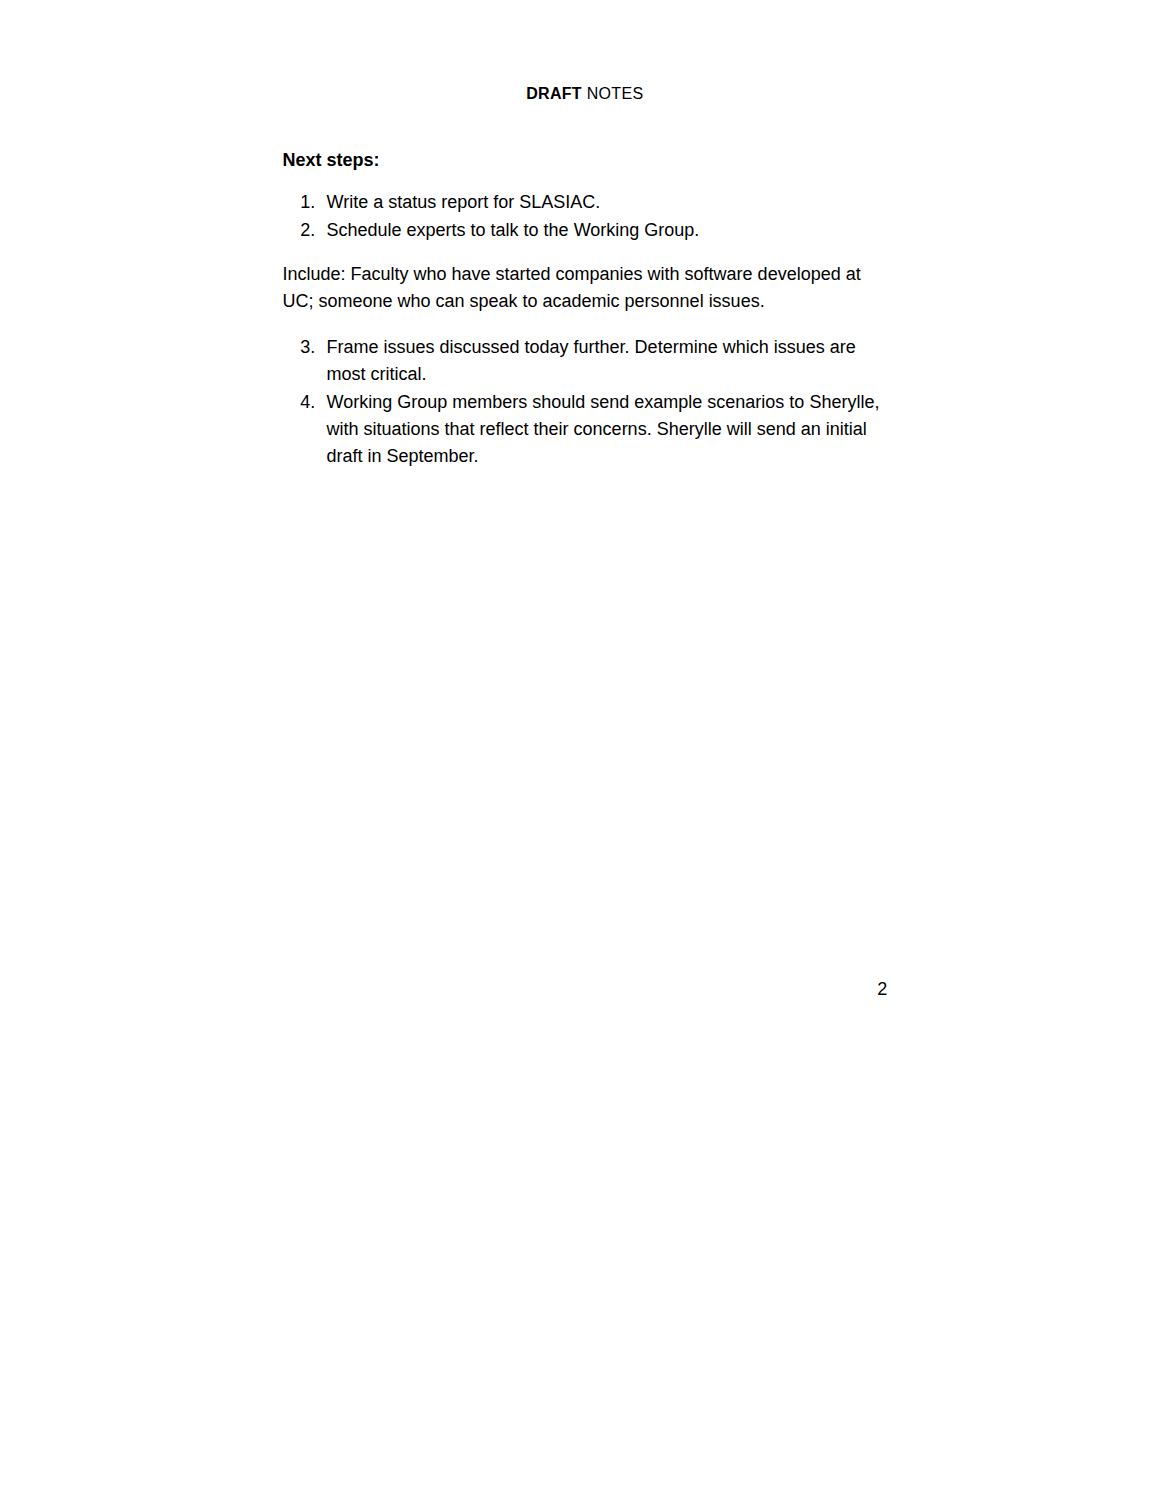DRAFT NOTES
Next steps:
Write a status report for SLASIAC.
Schedule experts to talk to the Working Group.
Include: Faculty who have started companies with software developed at UC; someone who can speak to academic personnel issues.
Frame issues discussed today further. Determine which issues are most critical.
Working Group members should send example scenarios to Sherylle, with situations that reflect their concerns. Sherylle will send an initial draft in September.
2